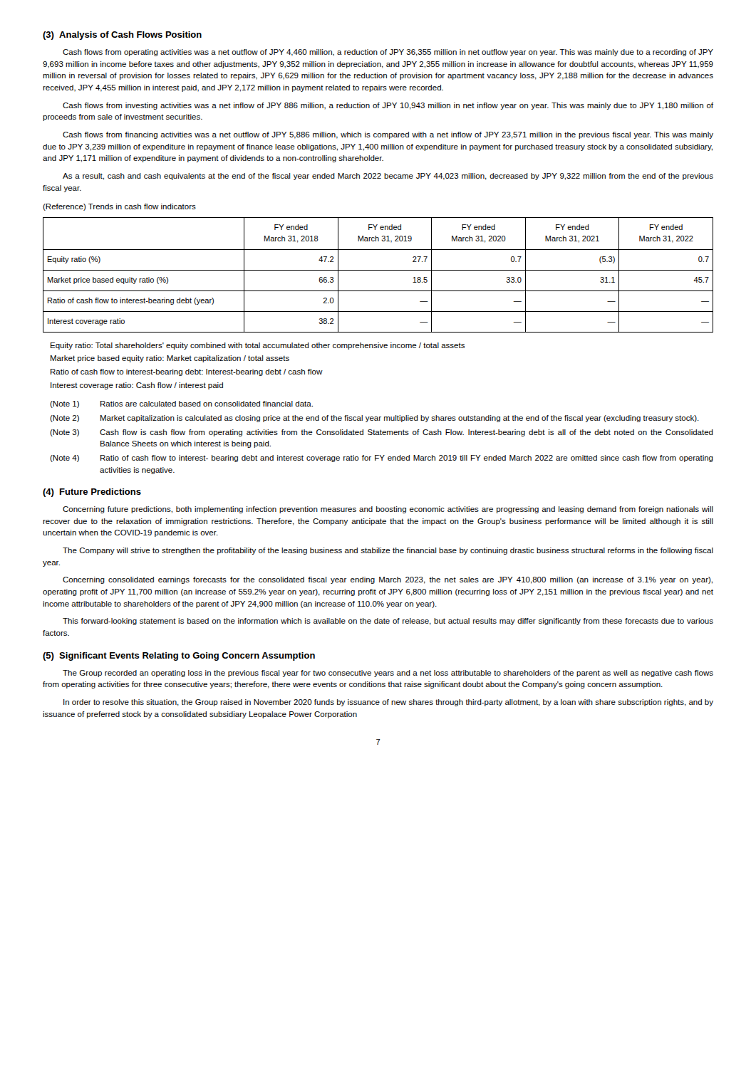(3) Analysis of Cash Flows Position
Cash flows from operating activities was a net outflow of JPY 4,460 million, a reduction of JPY 36,355 million in net outflow year on year. This was mainly due to a recording of JPY 9,693 million in income before taxes and other adjustments, JPY 9,352 million in depreciation, and JPY 2,355 million in increase in allowance for doubtful accounts, whereas JPY 11,959 million in reversal of provision for losses related to repairs, JPY 6,629 million for the reduction of provision for apartment vacancy loss, JPY 2,188 million for the decrease in advances received, JPY 4,455 million in interest paid, and JPY 2,172 million in payment related to repairs were recorded.
Cash flows from investing activities was a net inflow of JPY 886 million, a reduction of JPY 10,943 million in net inflow year on year. This was mainly due to JPY 1,180 million of proceeds from sale of investment securities.
Cash flows from financing activities was a net outflow of JPY 5,886 million, which is compared with a net inflow of JPY 23,571 million in the previous fiscal year. This was mainly due to JPY 3,239 million of expenditure in repayment of finance lease obligations, JPY 1,400 million of expenditure in payment for purchased treasury stock by a consolidated subsidiary, and JPY 1,171 million of expenditure in payment of dividends to a non-controlling shareholder.
As a result, cash and cash equivalents at the end of the fiscal year ended March 2022 became JPY 44,023 million, decreased by JPY 9,322 million from the end of the previous fiscal year.
(Reference) Trends in cash flow indicators
| | FY ended March 31, 2018 | FY ended March 31, 2019 | FY ended March 31, 2020 | FY ended March 31, 2021 | FY ended March 31, 2022 |
| --- | --- | --- | --- | --- | --- |
| Equity ratio (%) | 47.2 | 27.7 | 0.7 | (5.3) | 0.7 |
| Market price based equity ratio (%) | 66.3 | 18.5 | 33.0 | 31.1 | 45.7 |
| Ratio of cash flow to interest-bearing debt (year) | 2.0 | — | — | — | — |
| Interest coverage ratio | 38.2 | — | — | — | — |
Equity ratio: Total shareholders' equity combined with total accumulated other comprehensive income / total assets
Market price based equity ratio: Market capitalization / total assets
Ratio of cash flow to interest-bearing debt: Interest-bearing debt / cash flow
Interest coverage ratio: Cash flow / interest paid
(Note 1)
Ratios are calculated based on consolidated financial data.
(Note 2)
Market capitalization is calculated as closing price at the end of the fiscal year multiplied by shares outstanding at the end of the fiscal year (excluding treasury stock).
(Note 3)
Cash flow is cash flow from operating activities from the Consolidated Statements of Cash Flow. Interest-bearing debt is all of the debt noted on the Consolidated Balance Sheets on which interest is being paid.
(Note 4)
Ratio of cash flow to interest- bearing debt and interest coverage ratio for FY ended March 2019 till FY ended March 2022 are omitted since cash flow from operating activities is negative.
(4) Future Predictions
Concerning future predictions, both implementing infection prevention measures and boosting economic activities are progressing and leasing demand from foreign nationals will recover due to the relaxation of immigration restrictions. Therefore, the Company anticipate that the impact on the Group's business performance will be limited although it is still uncertain when the COVID-19 pandemic is over.
The Company will strive to strengthen the profitability of the leasing business and stabilize the financial base by continuing drastic business structural reforms in the following fiscal year.
Concerning consolidated earnings forecasts for the consolidated fiscal year ending March 2023, the net sales are JPY 410,800 million (an increase of 3.1% year on year), operating profit of JPY 11,700 million (an increase of 559.2% year on year), recurring profit of JPY 6,800 million (recurring loss of JPY 2,151 million in the previous fiscal year) and net income attributable to shareholders of the parent of JPY 24,900 million (an increase of 110.0% year on year).
This forward-looking statement is based on the information which is available on the date of release, but actual results may differ significantly from these forecasts due to various factors.
(5) Significant Events Relating to Going Concern Assumption
The Group recorded an operating loss in the previous fiscal year for two consecutive years and a net loss attributable to shareholders of the parent as well as negative cash flows from operating activities for three consecutive years; therefore, there were events or conditions that raise significant doubt about the Company's going concern assumption.
In order to resolve this situation, the Group raised in November 2020 funds by issuance of new shares through third-party allotment, by a loan with share subscription rights, and by issuance of preferred stock by a consolidated subsidiary Leopalace Power Corporation
7